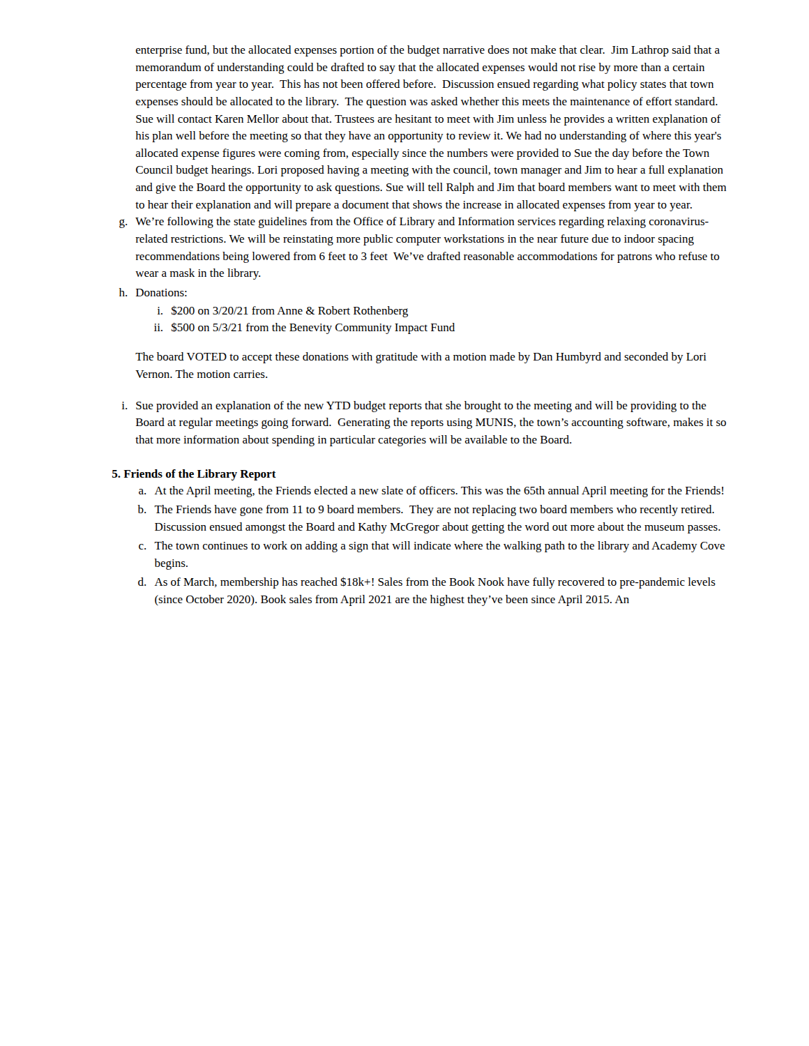enterprise fund, but the allocated expenses portion of the budget narrative does not make that clear. Jim Lathrop said that a memorandum of understanding could be drafted to say that the allocated expenses would not rise by more than a certain percentage from year to year. This has not been offered before. Discussion ensued regarding what policy states that town expenses should be allocated to the library. The question was asked whether this meets the maintenance of effort standard. Sue will contact Karen Mellor about that. Trustees are hesitant to meet with Jim unless he provides a written explanation of his plan well before the meeting so that they have an opportunity to review it. We had no understanding of where this year's allocated expense figures were coming from, especially since the numbers were provided to Sue the day before the Town Council budget hearings. Lori proposed having a meeting with the council, town manager and Jim to hear a full explanation and give the Board the opportunity to ask questions. Sue will tell Ralph and Jim that board members want to meet with them to hear their explanation and will prepare a document that shows the increase in allocated expenses from year to year.
We’re following the state guidelines from the Office of Library and Information services regarding relaxing coronavirus-related restrictions. We will be reinstating more public computer workstations in the near future due to indoor spacing recommendations being lowered from 6 feet to 3 feet We’ve drafted reasonable accommodations for patrons who refuse to wear a mask in the library.
Donations:
$200 on 3/20/21 from Anne & Robert Rothenberg
$500 on 5/3/21 from the Benevity Community Impact Fund
The board VOTED to accept these donations with gratitude with a motion made by Dan Humbyrd and seconded by Lori Vernon. The motion carries.
Sue provided an explanation of the new YTD budget reports that she brought to the meeting and will be providing to the Board at regular meetings going forward. Generating the reports using MUNIS, the town’s accounting software, makes it so that more information about spending in particular categories will be available to the Board.
Friends of the Library Report
At the April meeting, the Friends elected a new slate of officers. This was the 65th annual April meeting for the Friends!
The Friends have gone from 11 to 9 board members. They are not replacing two board members who recently retired. Discussion ensued amongst the Board and Kathy McGregor about getting the word out more about the museum passes.
The town continues to work on adding a sign that will indicate where the walking path to the library and Academy Cove begins.
As of March, membership has reached $18k+! Sales from the Book Nook have fully recovered to pre-pandemic levels (since October 2020). Book sales from April 2021 are the highest they’ve been since April 2015. An